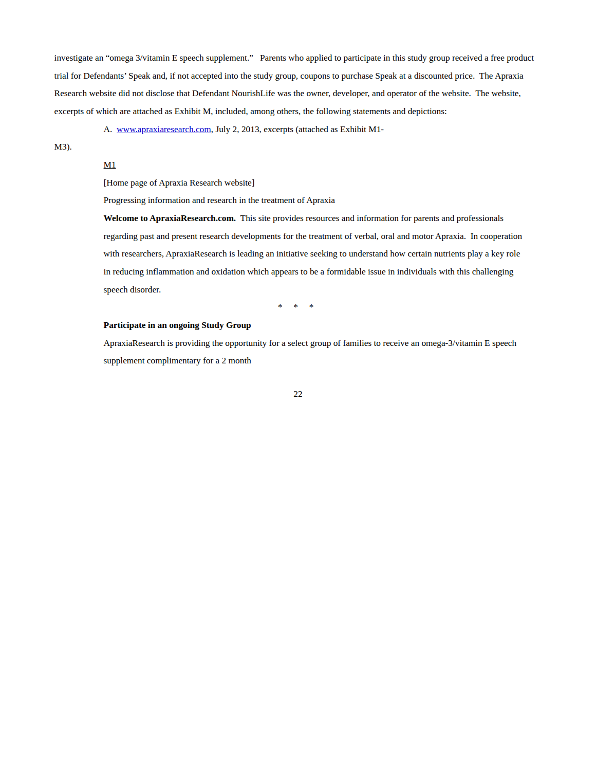investigate an “omega 3/vitamin E speech supplement.” Parents who applied to participate in this study group received a free product trial for Defendants’ Speak and, if not accepted into the study group, coupons to purchase Speak at a discounted price. The Apraxia Research website did not disclose that Defendant NourishLife was the owner, developer, and operator of the website. The website, excerpts of which are attached as Exhibit M, included, among others, the following statements and depictions:
A. www.apraxiaresearch.com, July 2, 2013, excerpts (attached as Exhibit M1-
M3).
M1
[Home page of Apraxia Research website]
Progressing information and research in the treatment of Apraxia
Welcome to ApraxiaResearch.com. This site provides resources and information for parents and professionals regarding past and present research developments for the treatment of verbal, oral and motor Apraxia. In cooperation with researchers, ApraxiaResearch is leading an initiative seeking to understand how certain nutrients play a key role in reducing inflammation and oxidation which appears to be a formidable issue in individuals with this challenging speech disorder.
* * *
Participate in an ongoing Study Group
ApraxiaResearch is providing the opportunity for a select group of families to receive an omega-3/vitamin E speech supplement complimentary for a 2 month
22